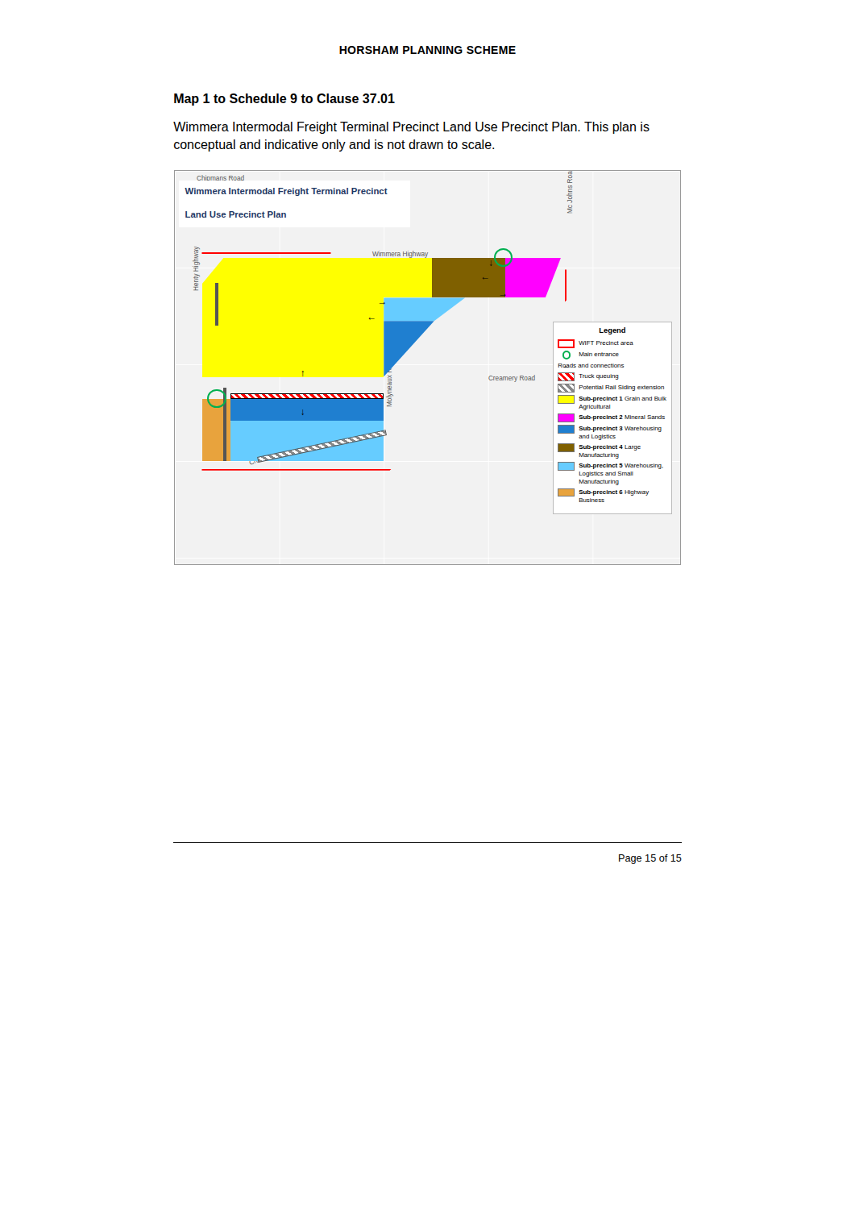HORSHAM PLANNING SCHEME
Map 1 to Schedule 9 to Clause 37.01
Wimmera Intermodal Freight Terminal Precinct Land Use Precinct Plan. This plan is conceptual and indicative only and is not drawn to scale.
Chipmans Road Wimmera Highway Henty Highway Mc Johns Road Creamery Road Creamery Road Molyneaux Road
Wimmera Intermodal Freight Terminal Precinct
Land Use Precinct Plan
↓ ← → → ← ↑ ↓
Legend
WIFT Precinct area
Main entrance
←Roads and connections
Truck queuing
Potential Rail Siding extension
Sub-precinct 1 Grain and Bulk Agricultural
Sub-precinct 2 Mineral Sands
Sub-precinct 3 Warehousing and Logistics
Sub-precinct 4 Large Manufacturing
Sub-precinct 5 Warehousing, Logistics and Small Manufacturing
Sub-precinct 6 Highway Business
Page 15 of 15